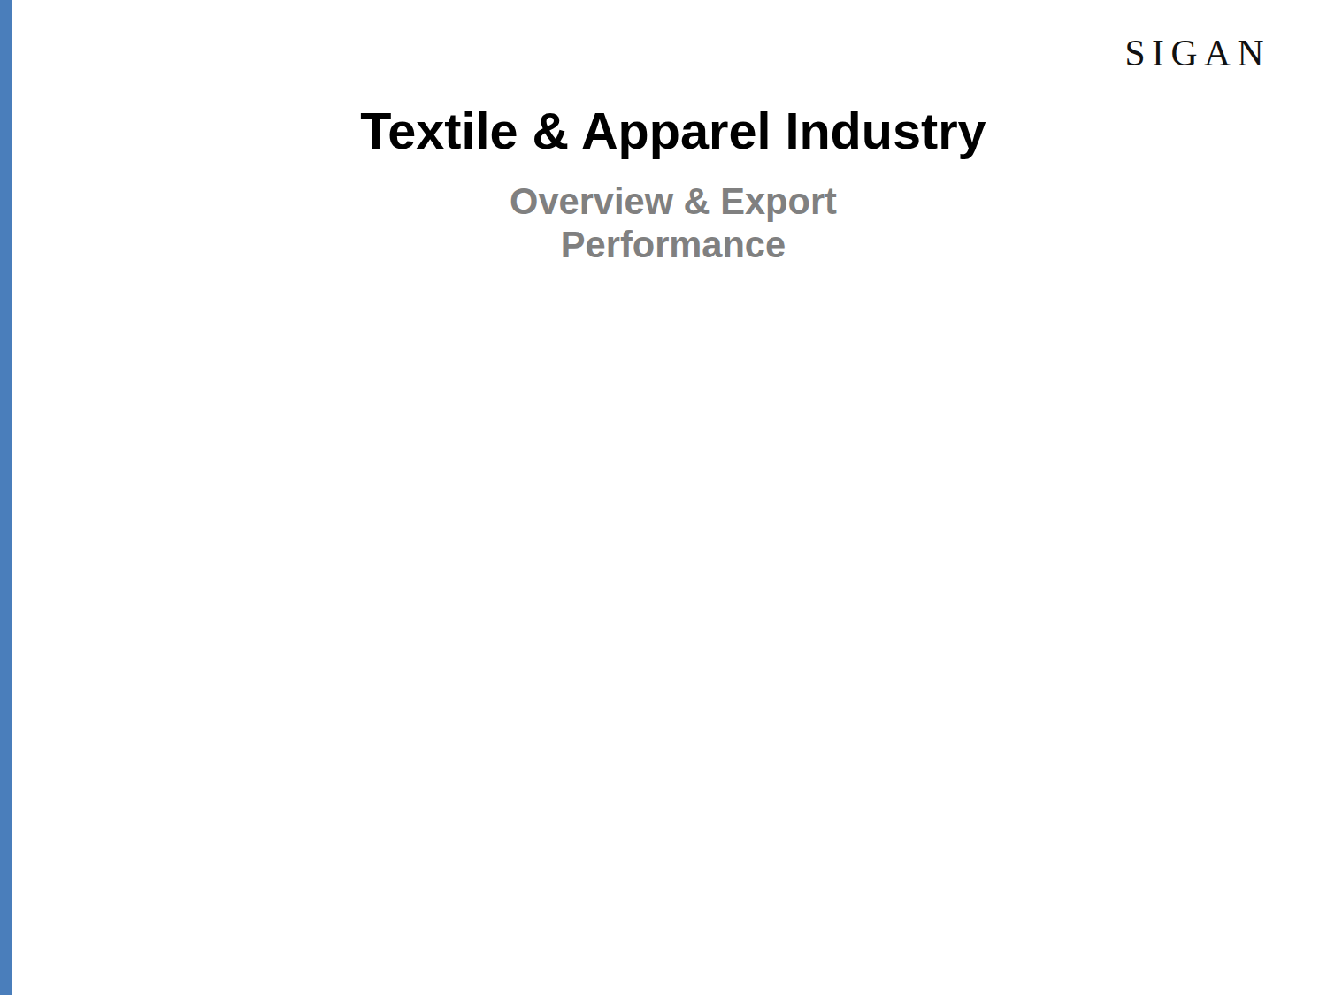SIGAN
Textile & Apparel Industry
Overview & Export Performance